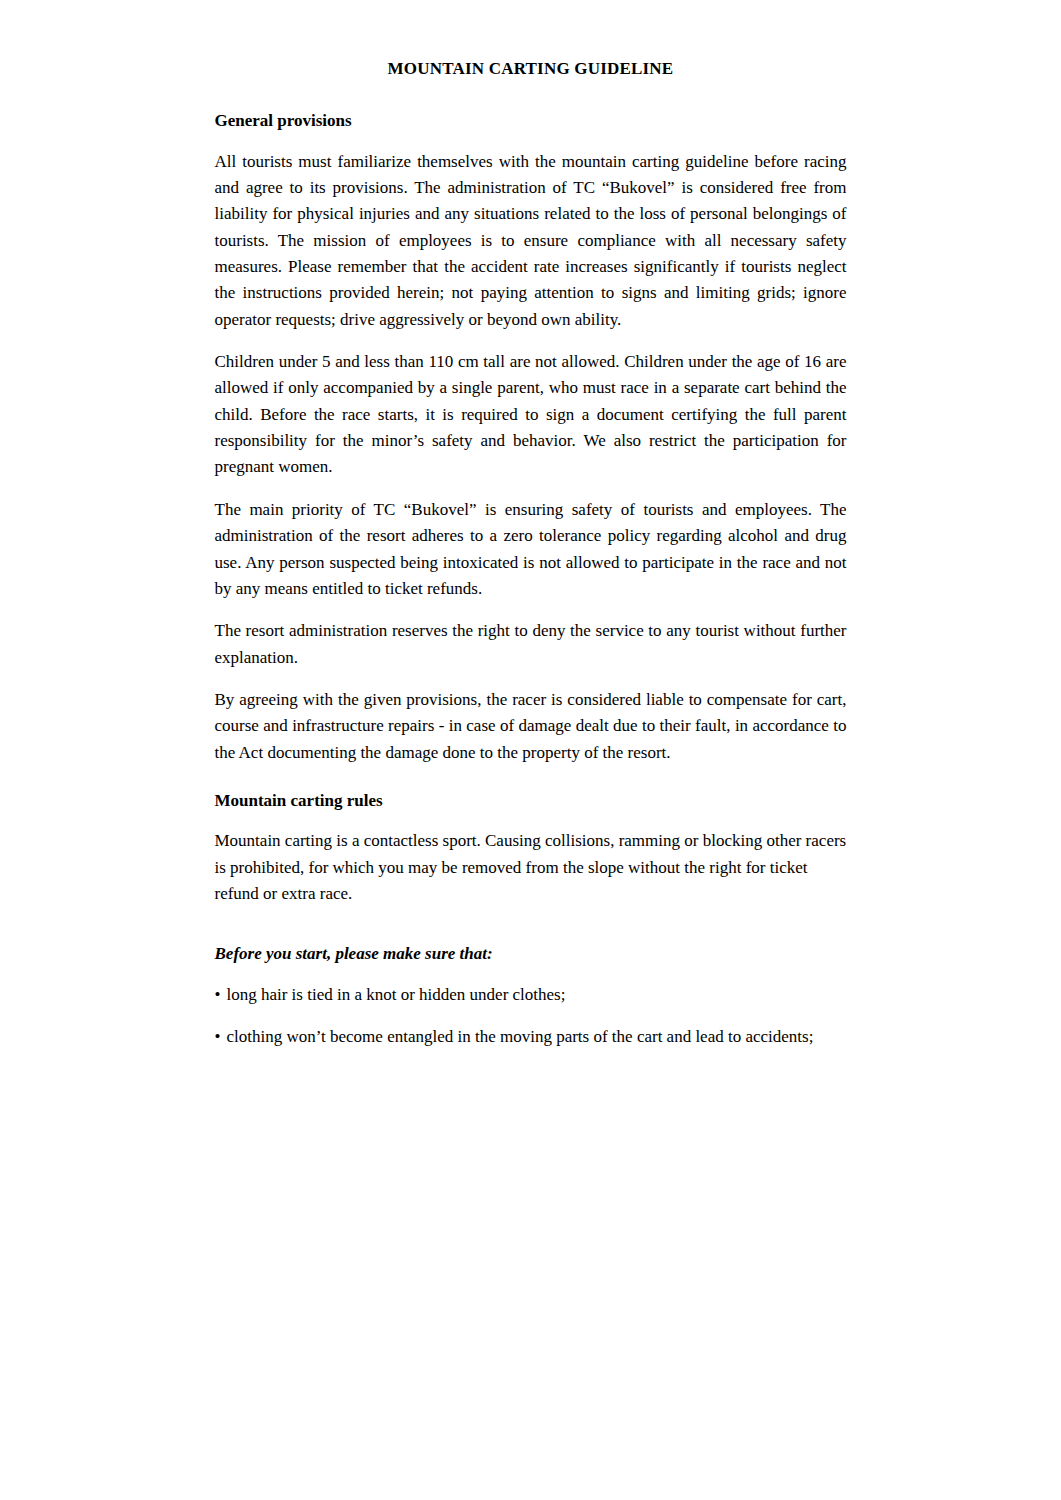MOUNTAIN CARTING GUIDELINE
General provisions
All tourists must familiarize themselves with the mountain carting guideline before racing and agree to its provisions. The administration of TC “Bukovel” is considered free from liability for physical injuries and any situations related to the loss of personal belongings of tourists. The mission of employees is to ensure compliance with all necessary safety measures. Please remember that the accident rate increases significantly if tourists neglect the instructions provided herein; not paying attention to signs and limiting grids; ignore operator requests; drive aggressively or beyond own ability.
Children under 5 and less than 110 cm tall are not allowed. Children under the age of 16 are allowed if only accompanied by a single parent, who must race in a separate cart behind the child. Before the race starts, it is required to sign a document certifying the full parent responsibility for the minor’s safety and behavior. We also restrict the participation for pregnant women.
The main priority of TC “Bukovel” is ensuring safety of tourists and employees. The administration of the resort adheres to a zero tolerance policy regarding alcohol and drug use. Any person suspected being intoxicated is not allowed to participate in the race and not by any means entitled to ticket refunds.
The resort administration reserves the right to deny the service to any tourist without further explanation.
By agreeing with the given provisions, the racer is considered liable to compensate for cart, course and infrastructure repairs - in case of damage dealt due to their fault, in accordance to the Act documenting the damage done to the property of the resort.
Mountain carting rules
Mountain carting is a contactless sport. Causing collisions, ramming or blocking other racers is prohibited, for which you may be removed from the slope without the right for ticket refund or extra race.
Before you start, please make sure that:
long hair is tied in a knot or hidden under clothes;
clothing won’t become entangled in the moving parts of the cart and lead to accidents;